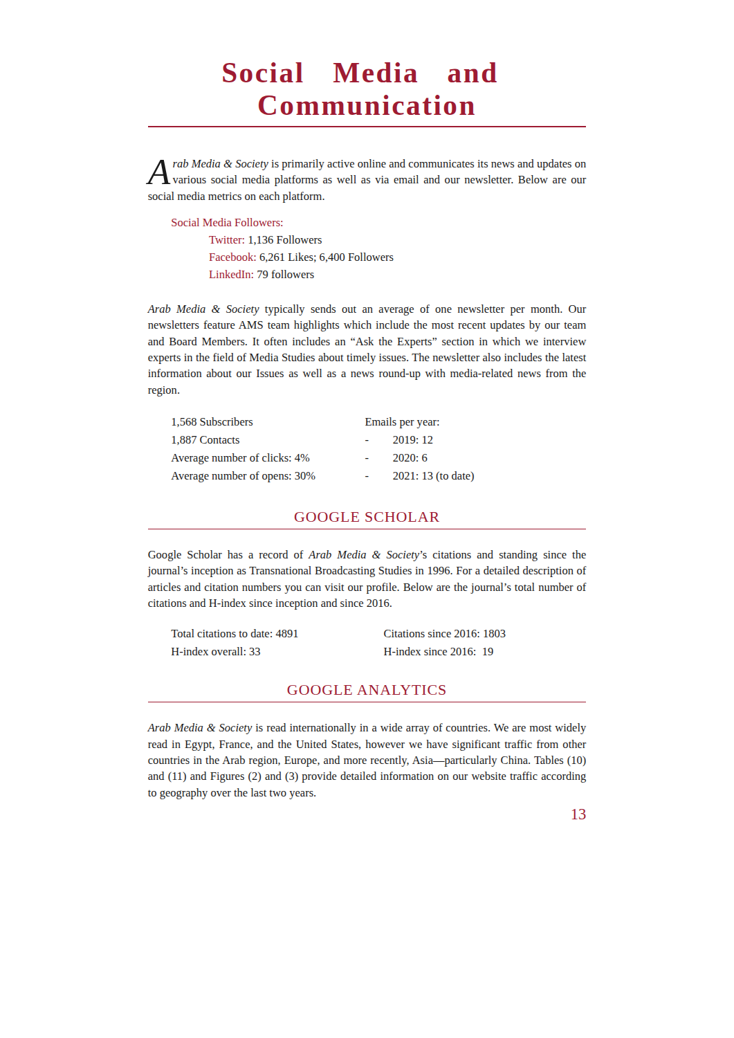Social Media and Communication
Arab Media & Society is primarily active online and communicates its news and updates on various social media platforms as well as via email and our newsletter. Below are our social media metrics on each platform.
Social Media Followers:
Twitter: 1,136 Followers
Facebook: 6,261 Likes; 6,400 Followers
LinkedIn: 79 followers
Arab Media & Society typically sends out an average of one newsletter per month. Our newsletters feature AMS team highlights which include the most recent updates by our team and Board Members. It often includes an “Ask the Experts” section in which we interview experts in the field of Media Studies about timely issues. The newsletter also includes the latest information about our Issues as well as a news round-up with media-related news from the region.
| 1,568 Subscribers | Emails per year: |
| 1,887 Contacts | - 2019: 12 |
| Average number of clicks: 4% | - 2020: 6 |
| Average number of opens: 30% | - 2021: 13 (to date) |
GOOGLE SCHOLAR
Google Scholar has a record of Arab Media & Society’s citations and standing since the journal’s inception as Transnational Broadcasting Studies in 1996. For a detailed description of articles and citation numbers you can visit our profile. Below are the journal’s total number of citations and H-index since inception and since 2016.
| Total citations to date: 4891 | Citations since 2016: 1803 |
| H-index overall: 33 | H-index since 2016: 19 |
GOOGLE ANALYTICS
Arab Media & Society is read internationally in a wide array of countries. We are most widely read in Egypt, France, and the United States, however we have significant traffic from other countries in the Arab region, Europe, and more recently, Asia—particularly China. Tables (10) and (11) and Figures (2) and (3) provide detailed information on our website traffic according to geography over the last two years.
13